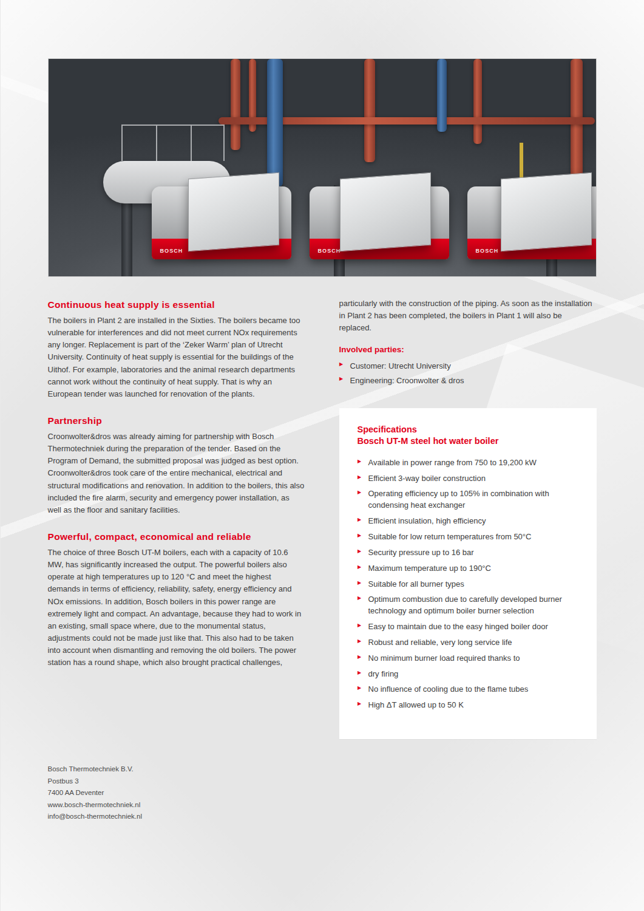BOSCH
BOSCH
BOSCH
Continuous heat supply is essential
The boilers in Plant 2 are installed in the Sixties. The boilers became too vulnerable for interferences and did not meet current NOx requirements any longer. Replacement is part of the ‘Zeker Warm’ plan of Utrecht University. Continuity of heat supply is essential for the buildings of the Uithof. For example, laboratories and the animal research departments cannot work without the continuity of heat supply. That is why an European tender was launched for renovation of the plants.
Partnership
Croonwolter&dros was already aiming for partnership with Bosch Thermotechniek during the preparation of the tender. Based on the Program of Demand, the submitted proposal was judged as best option. Croonwolter&dros took care of the entire mechanical, electrical and structural modifications and renovation. In addition to the boilers, this also included the fire alarm, security and emergency power installation, as well as the floor and sanitary facilities.
Powerful, compact, economical and reliable
The choice of three Bosch UT-M boilers, each with a capacity of 10.6 MW, has significantly increased the output. The powerful boilers also operate at high temperatures up to 120 °C and meet the highest demands in terms of efficiency, reliability, safety, energy efficiency and NOx emissions. In addition, Bosch boilers in this power range are extremely light and compact. An advantage, because they had to work in an existing, small space where, due to the monumental status, adjustments could not be made just like that. This also had to be taken into account when dismantling and removing the old boilers. The power station has a round shape, which also brought practical challenges,
particularly with the construction of the piping. As soon as the installation in Plant 2 has been completed, the boilers in Plant 1 will also be replaced.
Involved parties:
Customer: Utrecht University
Engineering: Croonwolter & dros
Specifications
Bosch UT-M steel hot water boiler
Available in power range from 750 to 19,200 kW
Efficient 3-way boiler construction
Operating efficiency up to 105% in combination with condensing heat exchanger
Efficient insulation, high efficiency
Suitable for low return temperatures from 50°C
Security pressure up to 16 bar
Maximum temperature up to 190°C
Suitable for all burner types
Optimum combustion due to carefully developed burner technology and optimum boiler burner selection
Easy to maintain due to the easy hinged boiler door
Robust and reliable, very long service life
No minimum burner load required thanks to
dry firing
No influence of cooling due to the flame tubes
High ΔT allowed up to 50 K
Bosch Thermotechniek B.V.
Postbus 3
7400 AA Deventer
www.bosch-thermotechniek.nl
info@bosch-thermotechniek.nl